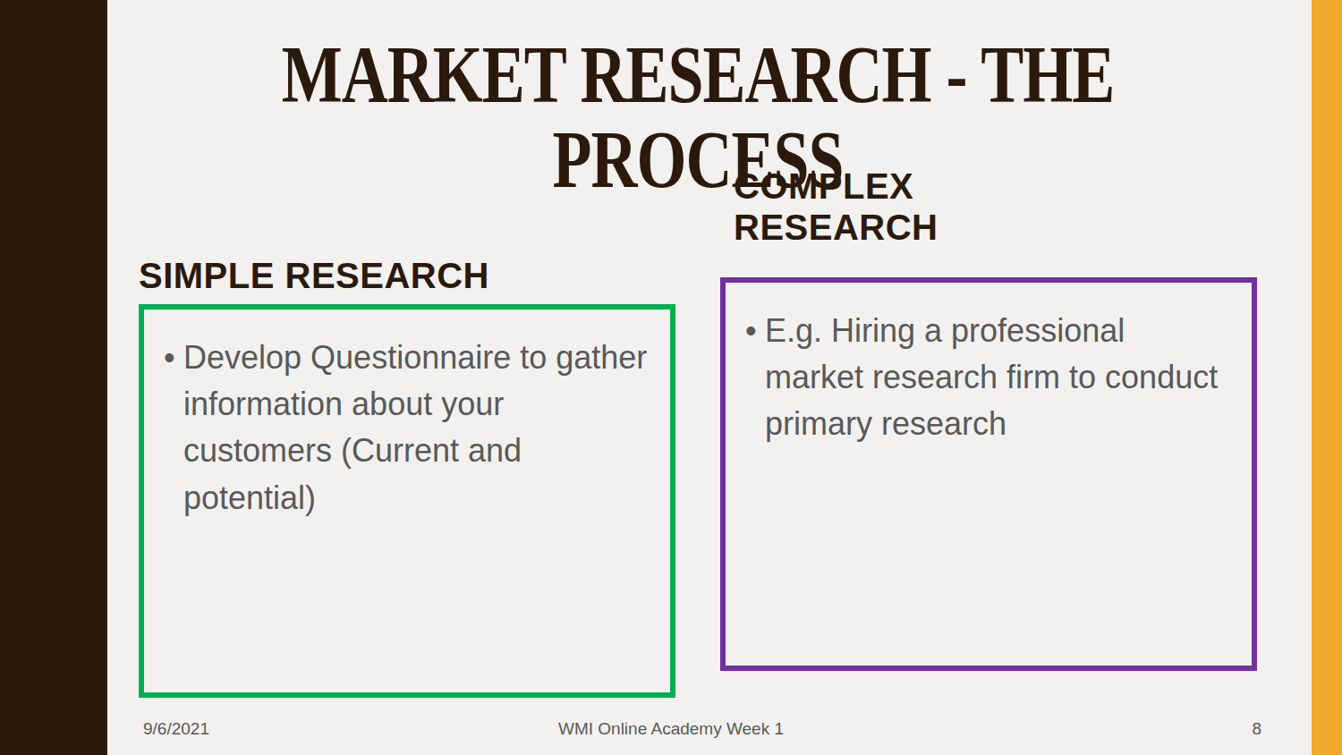MARKET RESEARCH - THE PROCESS
SIMPLE RESEARCH
COMPLEX RESEARCH
Develop Questionnaire to gather information about your customers (Current and potential)
E.g. Hiring a professional market research firm to conduct primary research
9/6/2021 WMI Online Academy Week 1 8